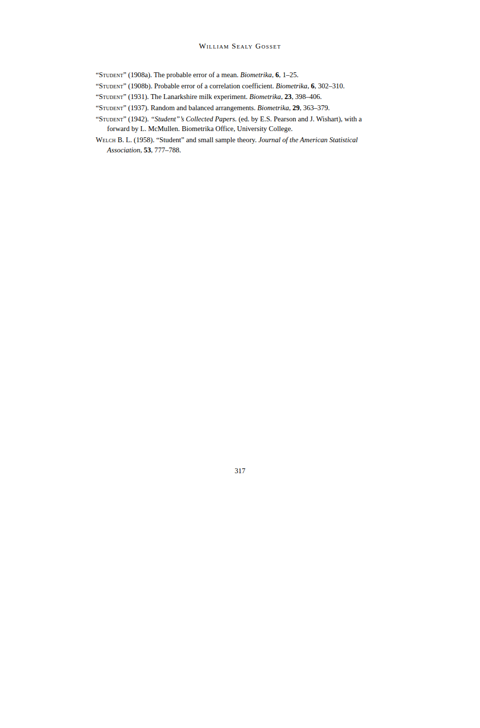William Sealy Gosset
“Student” (1908a). The probable error of a mean. Biometrika, 6, 1–25.
“Student” (1908b). Probable error of a correlation coefficient. Biometrika, 6, 302–310.
“Student” (1931). The Lanarkshire milk experiment. Biometrika, 23, 398–406.
“Student” (1937). Random and balanced arrangements. Biometrika, 29, 363–379.
“Student” (1942). “Student”’s Collected Papers. (ed. by E.S. Pearson and J. Wishart), with a forward by L. McMullen. Biometrika Office, University College.
Welch B. L. (1958). “Student” and small sample theory. Journal of the American Statistical Association, 53, 777–788.
317